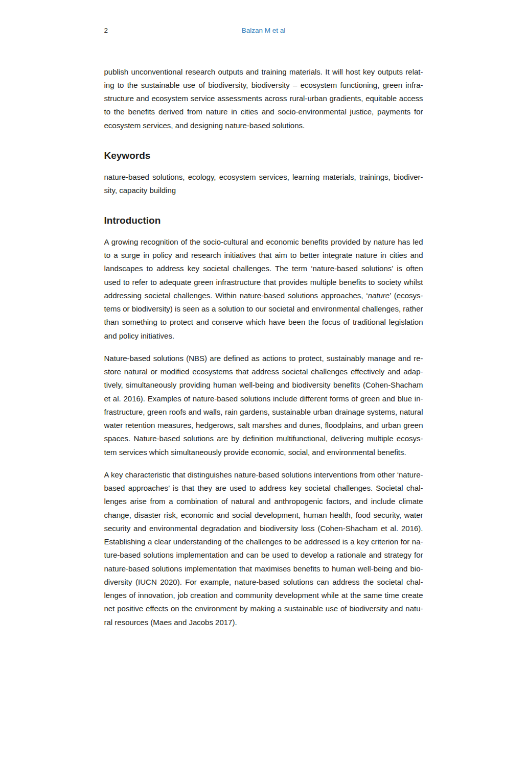2 Balzan M et al
publish unconventional research outputs and training materials. It will host key outputs relating to the sustainable use of biodiversity, biodiversity – ecosystem functioning, green infrastructure and ecosystem service assessments across rural-urban gradients, equitable access to the benefits derived from nature in cities and socio-environmental justice, payments for ecosystem services, and designing nature-based solutions.
Keywords
nature-based solutions, ecology, ecosystem services, learning materials, trainings, biodiversity, capacity building
Introduction
A growing recognition of the socio-cultural and economic benefits provided by nature has led to a surge in policy and research initiatives that aim to better integrate nature in cities and landscapes to address key societal challenges. The term ‘nature-based solutions’ is often used to refer to adequate green infrastructure that provides multiple benefits to society whilst addressing societal challenges. Within nature-based solutions approaches, ‘nature’ (ecosystems or biodiversity) is seen as a solution to our societal and environmental challenges, rather than something to protect and conserve which have been the focus of traditional legislation and policy initiatives.
Nature-based solutions (NBS) are defined as actions to protect, sustainably manage and restore natural or modified ecosystems that address societal challenges effectively and adaptively, simultaneously providing human well-being and biodiversity benefits (Cohen-Shacham et al. 2016). Examples of nature-based solutions include different forms of green and blue infrastructure, green roofs and walls, rain gardens, sustainable urban drainage systems, natural water retention measures, hedgerows, salt marshes and dunes, floodplains, and urban green spaces. Nature-based solutions are by definition multifunctional, delivering multiple ecosystem services which simultaneously provide economic, social, and environmental benefits.
A key characteristic that distinguishes nature-based solutions interventions from other ‘nature-based approaches’ is that they are used to address key societal challenges. Societal challenges arise from a combination of natural and anthropogenic factors, and include climate change, disaster risk, economic and social development, human health, food security, water security and environmental degradation and biodiversity loss (Cohen-Shacham et al. 2016). Establishing a clear understanding of the challenges to be addressed is a key criterion for nature-based solutions implementation and can be used to develop a rationale and strategy for nature-based solutions implementation that maximises benefits to human well-being and biodiversity (IUCN 2020). For example, nature-based solutions can address the societal challenges of innovation, job creation and community development while at the same time create net positive effects on the environment by making a sustainable use of biodiversity and natural resources (Maes and Jacobs 2017).